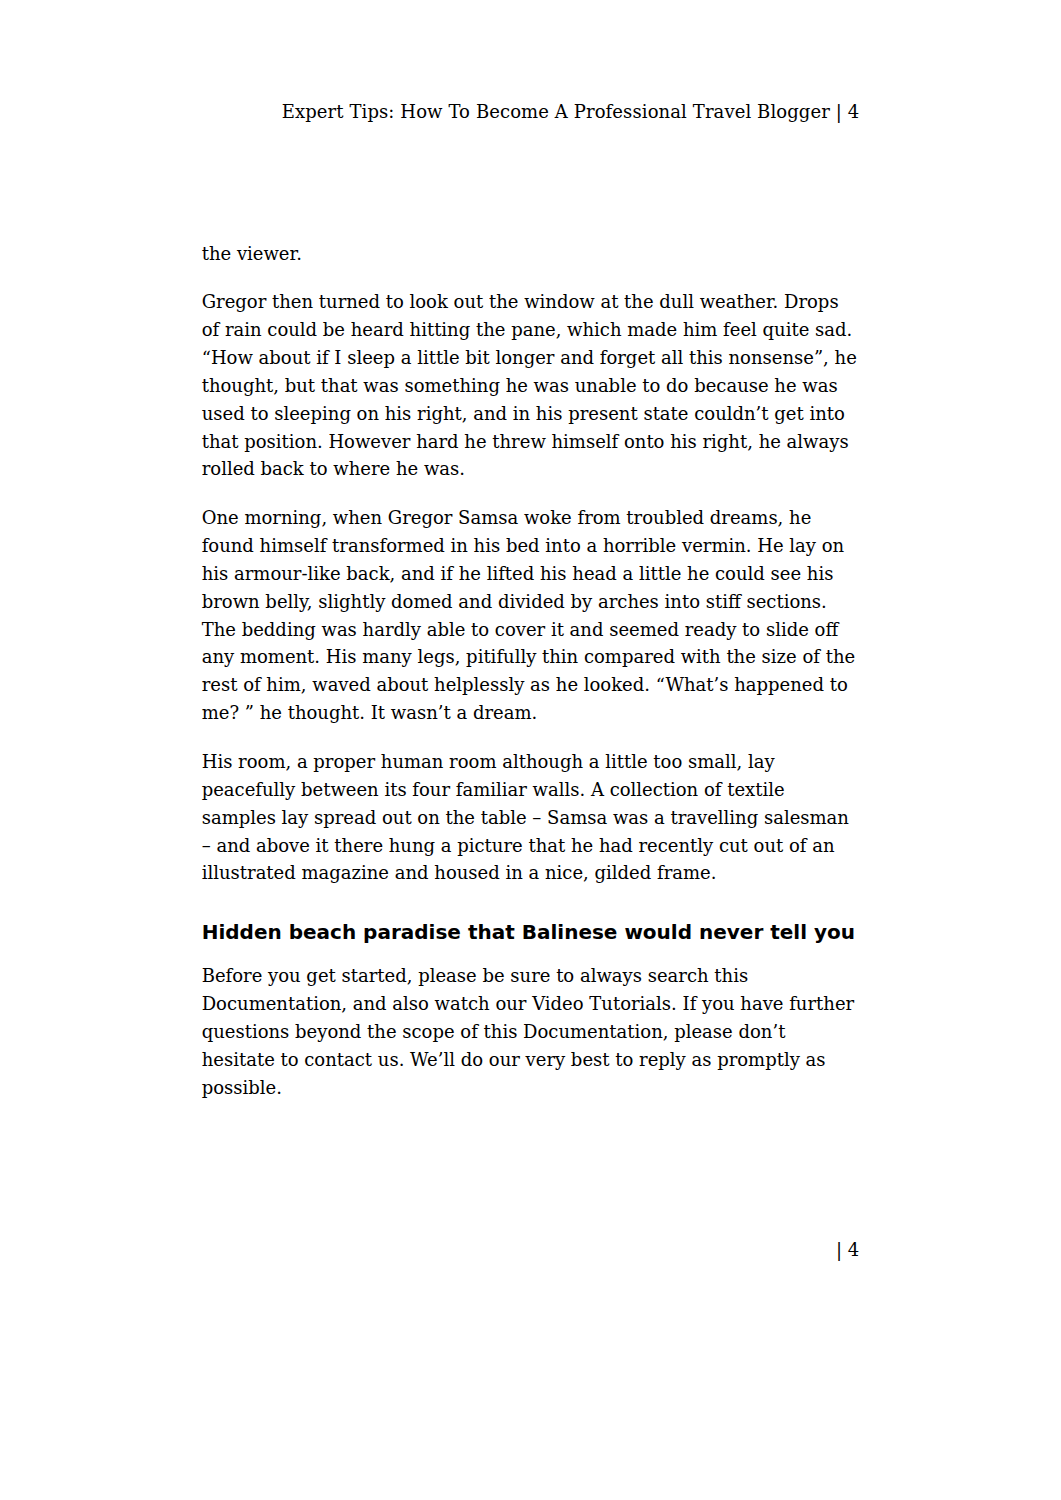Expert Tips: How To Become A Professional Travel Blogger | 4
the viewer.
Gregor then turned to look out the window at the dull weather. Drops of rain could be heard hitting the pane, which made him feel quite sad. “How about if I sleep a little bit longer and forget all this nonsense”, he thought, but that was something he was unable to do because he was used to sleeping on his right, and in his present state couldn’t get into that position. However hard he threw himself onto his right, he always rolled back to where he was.
One morning, when Gregor Samsa woke from troubled dreams, he found himself transformed in his bed into a horrible vermin. He lay on his armour-like back, and if he lifted his head a little he could see his brown belly, slightly domed and divided by arches into stiff sections. The bedding was hardly able to cover it and seemed ready to slide off any moment. His many legs, pitifully thin compared with the size of the rest of him, waved about helplessly as he looked. “What’s happened to me? ” he thought. It wasn’t a dream.
His room, a proper human room although a little too small, lay peacefully between its four familiar walls. A collection of textile samples lay spread out on the table – Samsa was a travelling salesman – and above it there hung a picture that he had recently cut out of an illustrated magazine and housed in a nice, gilded frame.
Hidden beach paradise that Balinese would never tell you
Before you get started, please be sure to always search this Documentation, and also watch our Video Tutorials. If you have further questions beyond the scope of this Documentation, please don’t hesitate to contact us. We’ll do our very best to reply as promptly as possible.
| 4